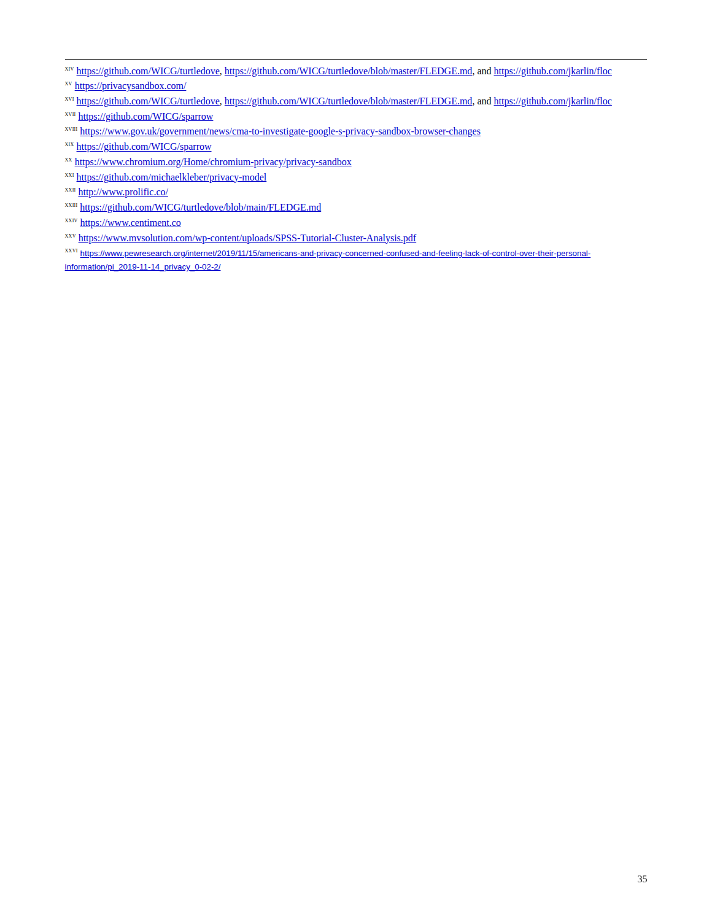xiv https://github.com/WICG/turtledove, https://github.com/WICG/turtledove/blob/master/FLEDGE.md, and https://github.com/jkarlin/floc
xv https://privacysandbox.com/
xvi https://github.com/WICG/turtledove, https://github.com/WICG/turtledove/blob/master/FLEDGE.md, and https://github.com/jkarlin/floc
xvii https://github.com/WICG/sparrow
xviii https://www.gov.uk/government/news/cma-to-investigate-google-s-privacy-sandbox-browser-changes
xix https://github.com/WICG/sparrow
xx https://www.chromium.org/Home/chromium-privacy/privacy-sandbox
xxi https://github.com/michaelkleber/privacy-model
xxii http://www.prolific.co/
xxiii https://github.com/WICG/turtledove/blob/main/FLEDGE.md
xxiv https://www.centiment.co
xxv https://www.mvsolution.com/wp-content/uploads/SPSS-Tutorial-Cluster-Analysis.pdf
xxvi https://www.pewresearch.org/internet/2019/11/15/americans-and-privacy-concerned-confused-and-feeling-lack-of-control-over-their-personal-information/pi_2019-11-14_privacy_0-02-2/
35